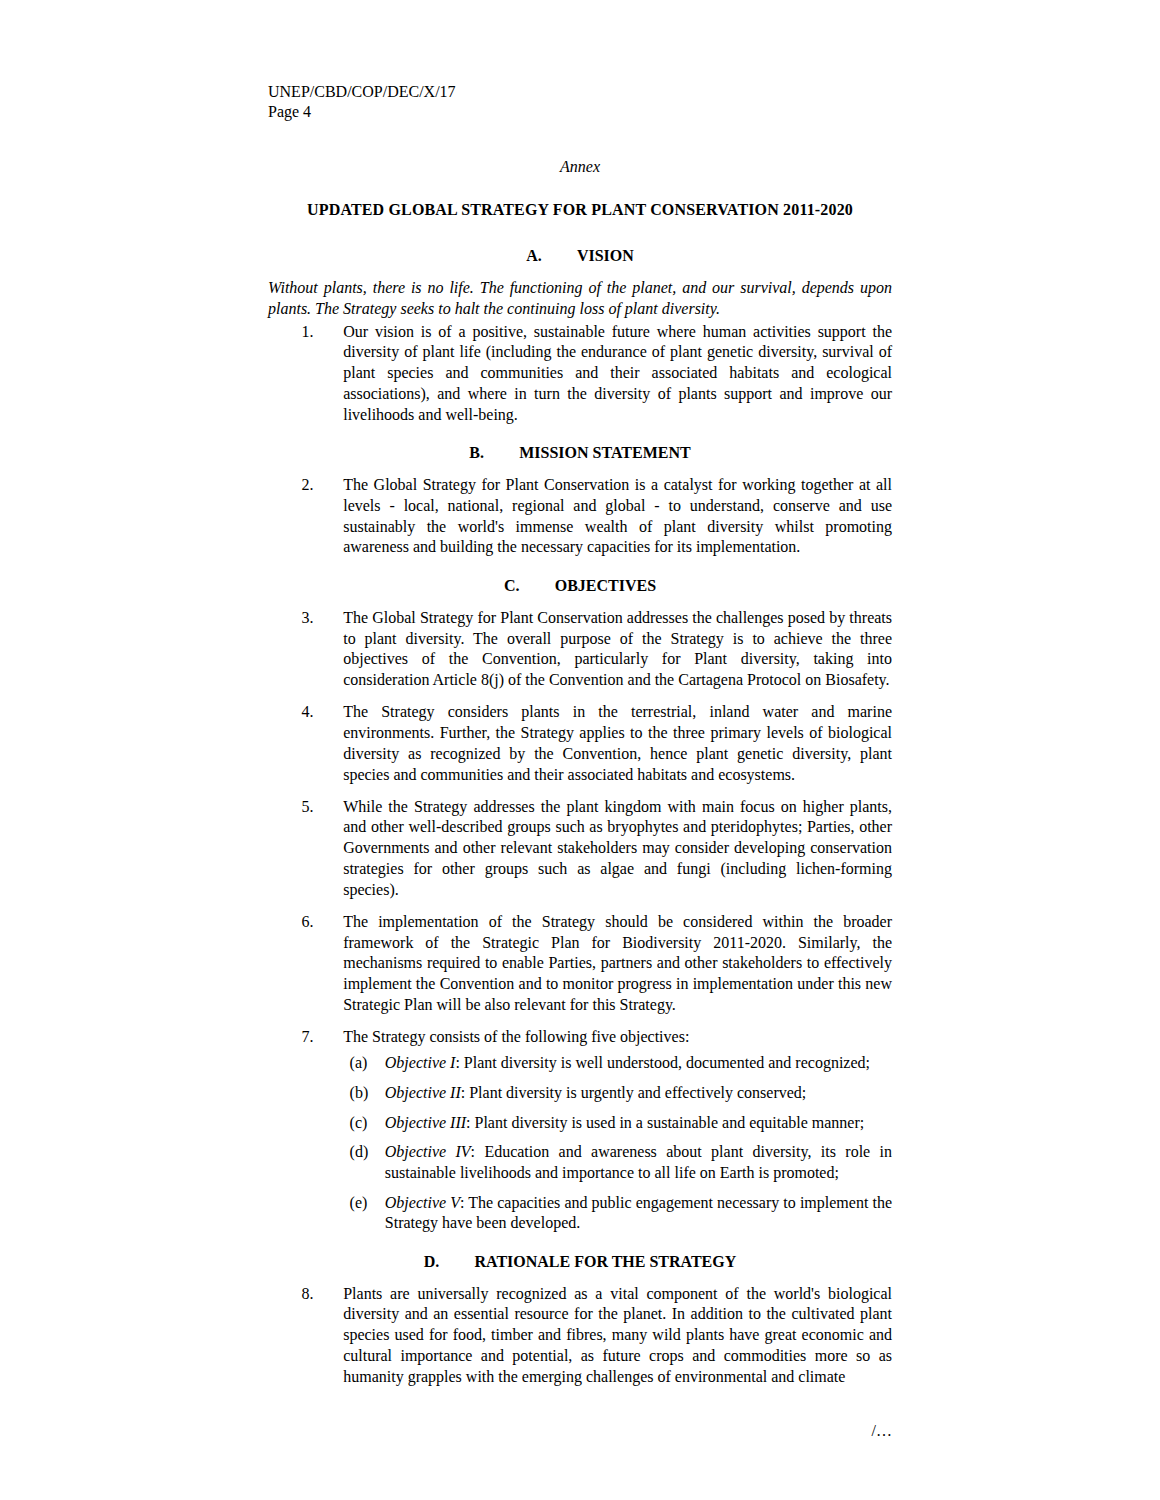UNEP/CBD/COP/DEC/X/17
Page 4
Annex
UPDATED GLOBAL STRATEGY FOR PLANT CONSERVATION 2011-2020
A. VISION
Without plants, there is no life. The functioning of the planet, and our survival, depends upon plants. The Strategy seeks to halt the continuing loss of plant diversity.
1.
Our vision is of a positive, sustainable future where human activities support the diversity of plant life (including the endurance of plant genetic diversity, survival of plant species and communities and their associated habitats and ecological associations), and where in turn the diversity of plants support and improve our livelihoods and well-being.
B. MISSION STATEMENT
2.
The Global Strategy for Plant Conservation is a catalyst for working together at all levels - local, national, regional and global - to understand, conserve and use sustainably the world's immense wealth of plant diversity whilst promoting awareness and building the necessary capacities for its implementation.
C. OBJECTIVES
3.
The Global Strategy for Plant Conservation addresses the challenges posed by threats to plant diversity. The overall purpose of the Strategy is to achieve the three objectives of the Convention, particularly for Plant diversity, taking into consideration Article 8(j) of the Convention and the Cartagena Protocol on Biosafety.
4.
The Strategy considers plants in the terrestrial, inland water and marine environments. Further, the Strategy applies to the three primary levels of biological diversity as recognized by the Convention, hence plant genetic diversity, plant species and communities and their associated habitats and ecosystems.
5.
While the Strategy addresses the plant kingdom with main focus on higher plants, and other well-described groups such as bryophytes and pteridophytes; Parties, other Governments and other relevant stakeholders may consider developing conservation strategies for other groups such as algae and fungi (including lichen-forming species).
6.
The implementation of the Strategy should be considered within the broader framework of the Strategic Plan for Biodiversity 2011-2020. Similarly, the mechanisms required to enable Parties, partners and other stakeholders to effectively implement the Convention and to monitor progress in implementation under this new Strategic Plan will be also relevant for this Strategy.
7.
The Strategy consists of the following five objectives:
(a)
Objective I: Plant diversity is well understood, documented and recognized;
(b)
Objective II: Plant diversity is urgently and effectively conserved;
(c)
Objective III: Plant diversity is used in a sustainable and equitable manner;
(d)
Objective IV: Education and awareness about plant diversity, its role in sustainable livelihoods and importance to all life on Earth is promoted;
(e)
Objective V: The capacities and public engagement necessary to implement the Strategy have been developed.
D. RATIONALE FOR THE STRATEGY
8.
Plants are universally recognized as a vital component of the world's biological diversity and an essential resource for the planet. In addition to the cultivated plant species used for food, timber and fibres, many wild plants have great economic and cultural importance and potential, as future crops and commodities more so as humanity grapples with the emerging challenges of environmental and climate
/…